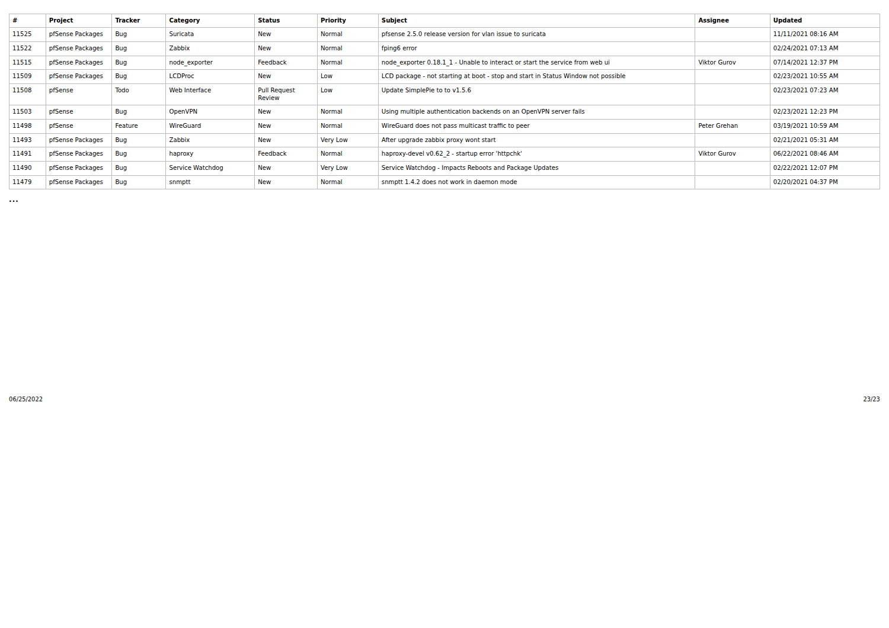| # | Project | Tracker | Category | Status | Priority | Subject | Assignee | Updated |
| --- | --- | --- | --- | --- | --- | --- | --- | --- |
| 11525 | pfSense Packages | Bug | Suricata | New | Normal | pfsense 2.5.0 release version for vlan issue to suricata | | 11/11/2021 08:16 AM |
| 11522 | pfSense Packages | Bug | Zabbix | New | Normal | fping6 error | | 02/24/2021 07:13 AM |
| 11515 | pfSense Packages | Bug | node_exporter | Feedback | Normal | node_exporter 0.18.1_1 - Unable to interact or start the service from web ui | Viktor Gurov | 07/14/2021 12:37 PM |
| 11509 | pfSense Packages | Bug | LCDProc | New | Low | LCD package - not starting at boot - stop and start in Status Window not possible | | 02/23/2021 10:55 AM |
| 11508 | pfSense | Todo | Web Interface | Pull Request Review | Low | Update SimplePie to to v1.5.6 | | 02/23/2021 07:23 AM |
| 11503 | pfSense | Bug | OpenVPN | New | Normal | Using multiple authentication backends on an OpenVPN server fails | | 02/23/2021 12:23 PM |
| 11498 | pfSense | Feature | WireGuard | New | Normal | WireGuard does not pass multicast traffic to peer | Peter Grehan | 03/19/2021 10:59 AM |
| 11493 | pfSense Packages | Bug | Zabbix | New | Very Low | After upgrade zabbix proxy wont start | | 02/21/2021 05:31 AM |
| 11491 | pfSense Packages | Bug | haproxy | Feedback | Normal | haproxy-devel v0.62_2 - startup error 'httpchk' | Viktor Gurov | 06/22/2021 08:46 AM |
| 11490 | pfSense Packages | Bug | Service Watchdog | New | Very Low | Service Watchdog - Impacts Reboots and Package Updates | | 02/22/2021 12:07 PM |
| 11479 | pfSense Packages | Bug | snmptt | New | Normal | snmptt 1.4.2 does not work in daemon mode | | 02/20/2021 04:37 PM |
...
06/25/2022 23/23